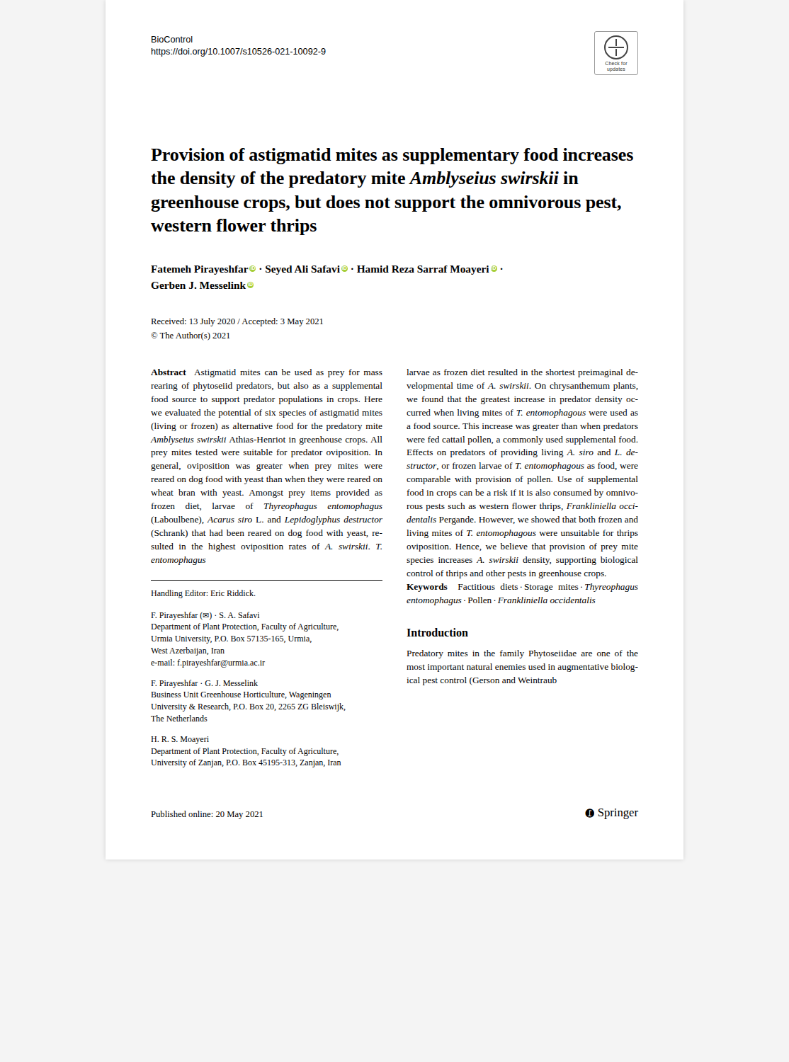BioControl
https://doi.org/10.1007/s10526-021-10092-9
Check for
updates
Provision of astigmatid mites as supplementary food increases the density of the predatory mite Amblyseius swirskii in greenhouse crops, but does not support the omnivorous pest, western flower thrips
Fatemeh Pirayeshfar · Seyed Ali Safavi · Hamid Reza Sarraf Moayeri ·
Gerben J. Messelink
Received: 13 July 2020 / Accepted: 3 May 2021
© The Author(s) 2021
Abstract Astigmatid mites can be used as prey for mass rearing of phytoseiid predators, but also as a supplemental food source to support predator populations in crops. Here we evaluated the potential of six species of astigmatid mites (living or frozen) as alternative food for the predatory mite Amblyseius swirskii Athias-Henriot in greenhouse crops. All prey mites tested were suitable for predator oviposition. In general, oviposition was greater when prey mites were reared on dog food with yeast than when they were reared on wheat bran with yeast. Amongst prey items provided as frozen diet, larvae of Thyreophagus entomophagus (Laboulbene), Acarus siro L. and Lepidoglyphus destructor (Schrank) that had been reared on dog food with yeast, resulted in the highest oviposition rates of A. swirskii. T. entomophagus
Handling Editor: Eric Riddick.
F. Pirayeshfar (✉) · S. A. Safavi
Department of Plant Protection, Faculty of Agriculture,
Urmia University, P.O. Box 57135-165, Urmia,
West Azerbaijan, Iran
e-mail: f.pirayeshfar@urmia.ac.ir
F. Pirayeshfar · G. J. Messelink
Business Unit Greenhouse Horticulture, Wageningen
University & Research, P.O. Box 20, 2265 ZG Bleiswijk,
The Netherlands
H. R. S. Moayeri
Department of Plant Protection, Faculty of Agriculture,
University of Zanjan, P.O. Box 45195-313, Zanjan, Iran
larvae as frozen diet resulted in the shortest preimaginal developmental time of A. swirskii. On chrysanthemum plants, we found that the greatest increase in predator density occurred when living mites of T. entomophagous were used as a food source. This increase was greater than when predators were fed cattail pollen, a commonly used supplemental food. Effects on predators of providing living A. siro and L. destructor, or frozen larvae of T. entomophagous as food, were comparable with provision of pollen. Use of supplemental food in crops can be a risk if it is also consumed by omnivorous pests such as western flower thrips, Frankliniella occidentalis Pergande. However, we showed that both frozen and living mites of T. entomophagous were unsuitable for thrips oviposition. Hence, we believe that provision of prey mite species increases A. swirskii density, supporting biological control of thrips and other pests in greenhouse crops.
Keywords Factitious diets·Storage mites·Thyreophagus entomophagus·Pollen·Frankliniella occidentalis
Introduction
Predatory mites in the family Phytoseiidae are one of the most important natural enemies used in augmentative biological pest control (Gerson and Weintraub
Published online: 20 May 2021
➊ Springer